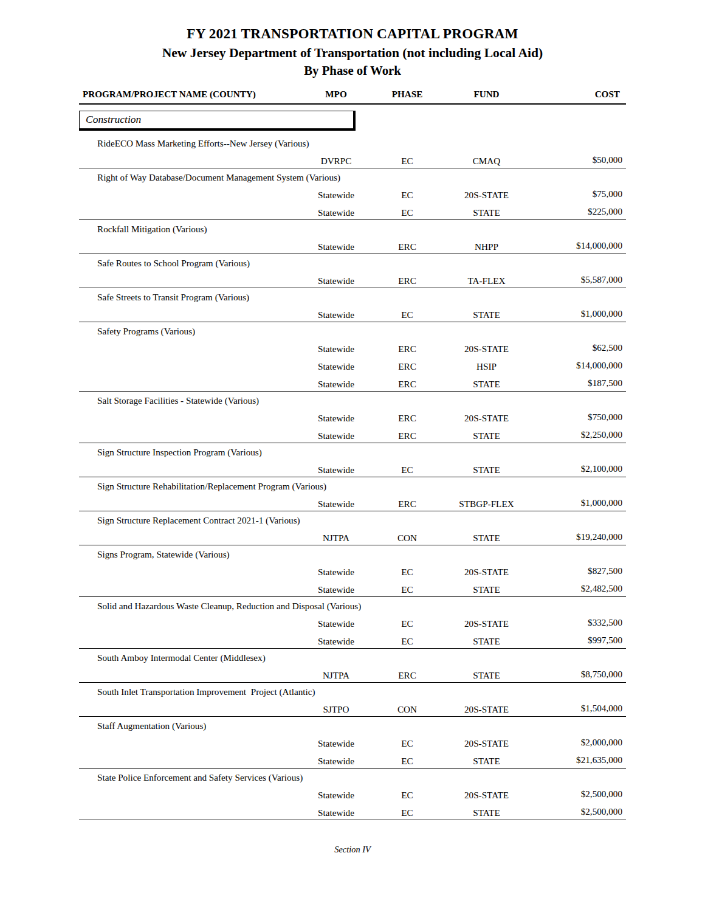FY 2021 TRANSPORTATION CAPITAL PROGRAM
New Jersey Department of Transportation (not including Local Aid)
By Phase of Work
| PROGRAM/PROJECT NAME (COUNTY) | MPO | PHASE | FUND | COST |
| --- | --- | --- | --- | --- |
| Construction |
| RideECO Mass Marketing Efforts--New Jersey (Various) |
| | DVRPC | EC | CMAQ | $50,000 |
| Right of Way Database/Document Management System (Various) |
| | Statewide | EC | 20S-STATE | $75,000 |
| | Statewide | EC | STATE | $225,000 |
| Rockfall Mitigation (Various) |
| | Statewide | ERC | NHPP | $14,000,000 |
| Safe Routes to School Program (Various) |
| | Statewide | ERC | TA-FLEX | $5,587,000 |
| Safe Streets to Transit Program (Various) |
| | Statewide | EC | STATE | $1,000,000 |
| Safety Programs (Various) |
| | Statewide | ERC | 20S-STATE | $62,500 |
| | Statewide | ERC | HSIP | $14,000,000 |
| | Statewide | ERC | STATE | $187,500 |
| Salt Storage Facilities - Statewide (Various) |
| | Statewide | ERC | 20S-STATE | $750,000 |
| | Statewide | ERC | STATE | $2,250,000 |
| Sign Structure Inspection Program (Various) |
| | Statewide | EC | STATE | $2,100,000 |
| Sign Structure Rehabilitation/Replacement Program (Various) |
| | Statewide | ERC | STBGP-FLEX | $1,000,000 |
| Sign Structure Replacement Contract 2021-1 (Various) |
| | NJTPA | CON | STATE | $19,240,000 |
| Signs Program, Statewide (Various) |
| | Statewide | EC | 20S-STATE | $827,500 |
| | Statewide | EC | STATE | $2,482,500 |
| Solid and Hazardous Waste Cleanup, Reduction and Disposal (Various) |
| | Statewide | EC | 20S-STATE | $332,500 |
| | Statewide | EC | STATE | $997,500 |
| South Amboy Intermodal Center (Middlesex) |
| | NJTPA | ERC | STATE | $8,750,000 |
| South Inlet Transportation Improvement Project (Atlantic) |
| | SJTPO | CON | 20S-STATE | $1,504,000 |
| Staff Augmentation (Various) |
| | Statewide | EC | 20S-STATE | $2,000,000 |
| | Statewide | EC | STATE | $21,635,000 |
| State Police Enforcement and Safety Services (Various) |
| | Statewide | EC | 20S-STATE | $2,500,000 |
| | Statewide | EC | STATE | $2,500,000 |
Section IV